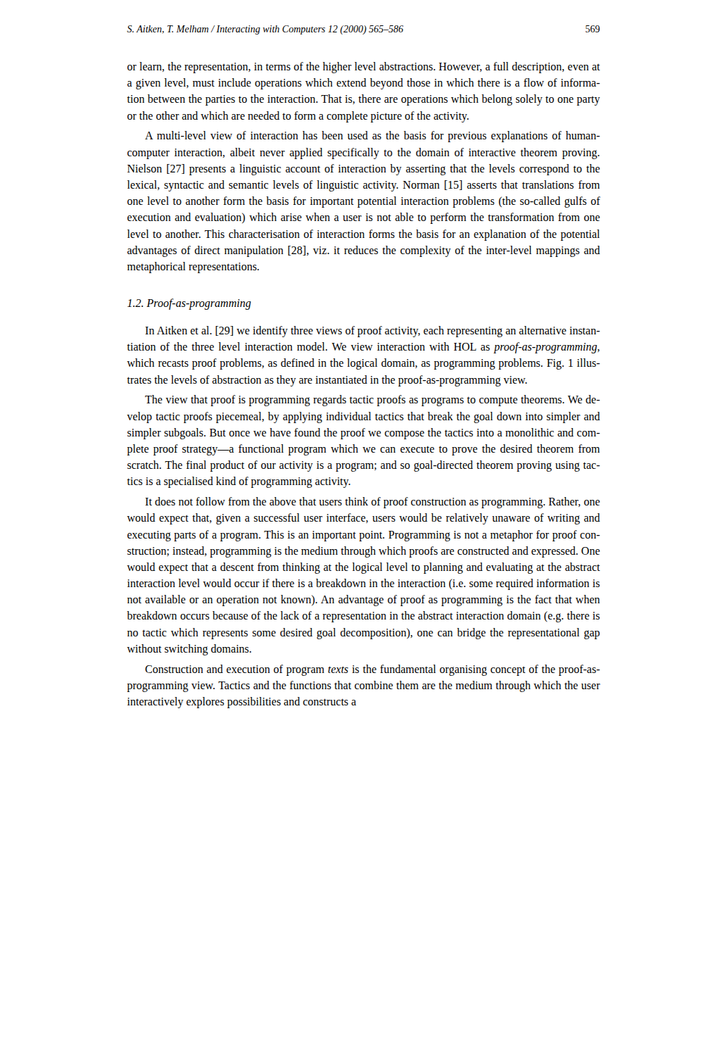S. Aitken, T. Melham / Interacting with Computers 12 (2000) 565–586 569
or learn, the representation, in terms of the higher level abstractions. However, a full description, even at a given level, must include operations which extend beyond those in which there is a flow of information between the parties to the interaction. That is, there are operations which belong solely to one party or the other and which are needed to form a complete picture of the activity.
A multi-level view of interaction has been used as the basis for previous explanations of human-computer interaction, albeit never applied specifically to the domain of interactive theorem proving. Nielson [27] presents a linguistic account of interaction by asserting that the levels correspond to the lexical, syntactic and semantic levels of linguistic activity. Norman [15] asserts that translations from one level to another form the basis for important potential interaction problems (the so-called gulfs of execution and evaluation) which arise when a user is not able to perform the transformation from one level to another. This characterisation of interaction forms the basis for an explanation of the potential advantages of direct manipulation [28], viz. it reduces the complexity of the inter-level mappings and metaphorical representations.
1.2. Proof-as-programming
In Aitken et al. [29] we identify three views of proof activity, each representing an alternative instantiation of the three level interaction model. We view interaction with HOL as proof-as-programming, which recasts proof problems, as defined in the logical domain, as programming problems. Fig. 1 illustrates the levels of abstraction as they are instantiated in the proof-as-programming view.
The view that proof is programming regards tactic proofs as programs to compute theorems. We develop tactic proofs piecemeal, by applying individual tactics that break the goal down into simpler and simpler subgoals. But once we have found the proof we compose the tactics into a monolithic and complete proof strategy—a functional program which we can execute to prove the desired theorem from scratch. The final product of our activity is a program; and so goal-directed theorem proving using tactics is a specialised kind of programming activity.
It does not follow from the above that users think of proof construction as programming. Rather, one would expect that, given a successful user interface, users would be relatively unaware of writing and executing parts of a program. This is an important point. Programming is not a metaphor for proof construction; instead, programming is the medium through which proofs are constructed and expressed. One would expect that a descent from thinking at the logical level to planning and evaluating at the abstract interaction level would occur if there is a breakdown in the interaction (i.e. some required information is not available or an operation not known). An advantage of proof as programming is the fact that when breakdown occurs because of the lack of a representation in the abstract interaction domain (e.g. there is no tactic which represents some desired goal decomposition), one can bridge the representational gap without switching domains.
Construction and execution of program texts is the fundamental organising concept of the proof-as-programming view. Tactics and the functions that combine them are the medium through which the user interactively explores possibilities and constructs a